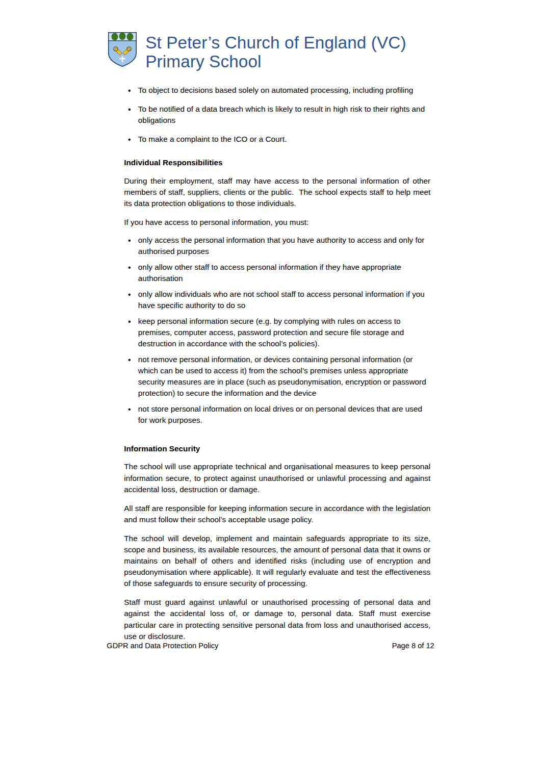St Peter’s Church of England (VC) Primary School
To object to decisions based solely on automated processing, including profiling
To be notified of a data breach which is likely to result in high risk to their rights and obligations
To make a complaint to the ICO or a Court.
Individual Responsibilities
During their employment, staff may have access to the personal information of other members of staff, suppliers, clients or the public. The school expects staff to help meet its data protection obligations to those individuals.
If you have access to personal information, you must:
only access the personal information that you have authority to access and only for authorised purposes
only allow other staff to access personal information if they have appropriate authorisation
only allow individuals who are not school staff to access personal information if you have specific authority to do so
keep personal information secure (e.g. by complying with rules on access to premises, computer access, password protection and secure file storage and destruction in accordance with the school’s policies).
not remove personal information, or devices containing personal information (or which can be used to access it) from the school’s premises unless appropriate security measures are in place (such as pseudonymisation, encryption or password protection) to secure the information and the device
not store personal information on local drives or on personal devices that are used for work purposes.
Information Security
The school will use appropriate technical and organisational measures to keep personal information secure, to protect against unauthorised or unlawful processing and against accidental loss, destruction or damage.
All staff are responsible for keeping information secure in accordance with the legislation and must follow their school’s acceptable usage policy.
The school will develop, implement and maintain safeguards appropriate to its size, scope and business, its available resources, the amount of personal data that it owns or maintains on behalf of others and identified risks (including use of encryption and pseudonymisation where applicable). It will regularly evaluate and test the effectiveness of those safeguards to ensure security of processing.
Staff must guard against unlawful or unauthorised processing of personal data and against the accidental loss of, or damage to, personal data. Staff must exercise particular care in protecting sensitive personal data from loss and unauthorised access, use or disclosure.
GDPR and Data Protection Policy
Page 8 of 12